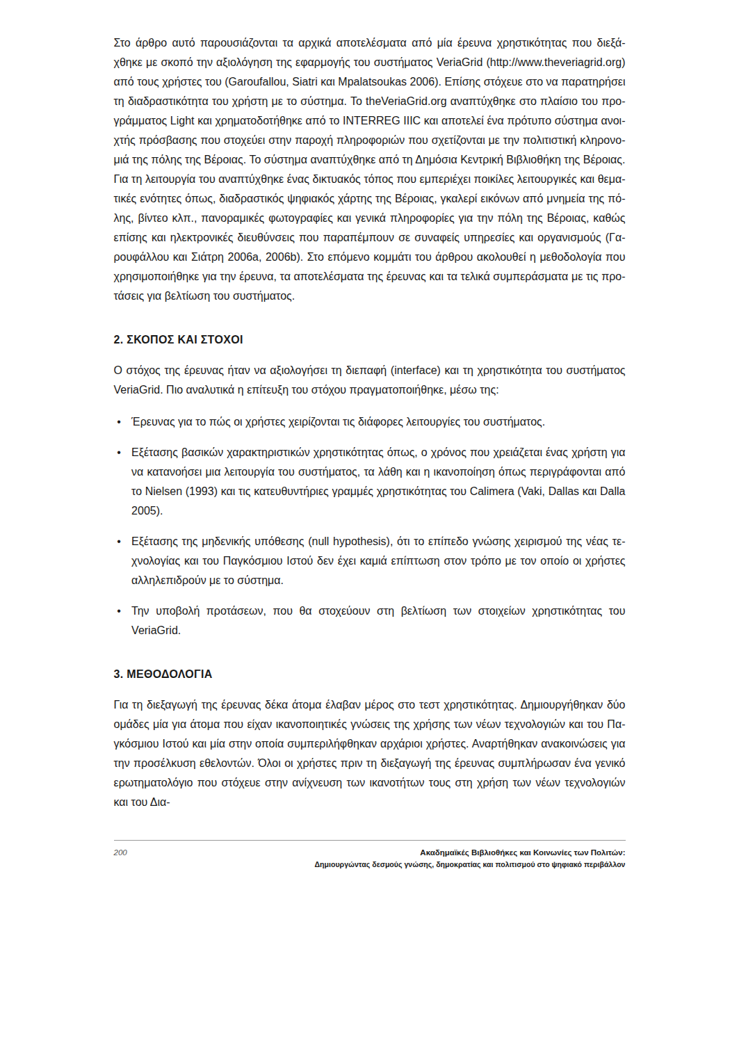Στο άρθρο αυτό παρουσιάζονται τα αρχικά αποτελέσματα από μία έρευνα χρηστικότητας που διεξάχθηκε με σκοπό την αξιολόγηση της εφαρμογής του συστήματος VeriaGrid (http://www.theveriagrid.org) από τους χρήστες του (Garoufallou, Siatri και Mpalatsoukas 2006). Επίσης στόχευε στο να παρατηρήσει τη διαδραστικότητα του χρήστη με το σύστημα. Το theVeriaGrid.org αναπτύχθηκε στο πλαίσιο του προγράμματος Light και χρηματοδοτήθηκε από το INTERREG IIIC και αποτελεί ένα πρότυπο σύστημα ανοιχτής πρόσβασης που στοχεύει στην παροχή πληροφοριών που σχετίζονται με την πολιτιστική κληρονομιά της πόλης της Βέροιας. Το σύστημα αναπτύχθηκε από τη Δημόσια Κεντρική Βιβλιοθήκη της Βέροιας. Για τη λειτουργία του αναπτύχθηκε ένας δικτυακός τόπος που εμπεριέχει ποικίλες λειτουργικές και θεματικές ενότητες όπως, διαδραστικός ψηφιακός χάρτης της Βέροιας, γκαλερί εικόνων από μνημεία της πόλης, βίντεο κλπ., πανοραμικές φωτογραφίες και γενικά πληροφορίες για την πόλη της Βέροιας, καθώς επίσης και ηλεκτρονικές διευθύνσεις που παραπέμπουν σε συναφείς υπηρεσίες και οργανισμούς (Γαρουφάλλου και Σιάτρη 2006a, 2006b). Στο επόμενο κομμάτι του άρθρου ακολουθεί η μεθοδολογία που χρησιμοποιήθηκε για την έρευνα, τα αποτελέσματα της έρευνας και τα τελικά συμπεράσματα με τις προτάσεις για βελτίωση του συστήματος.
2. ΣΚΟΠΟΣ ΚΑΙ ΣΤΟΧΟΙ
Ο στόχος της έρευνας ήταν να αξιολογήσει τη διεπαφή (interface) και τη χρηστικότητα του συστήματος VeriaGrid. Πιο αναλυτικά η επίτευξη του στόχου πραγματοποιήθηκε, μέσω της:
Έρευνας για το πώς οι χρήστες χειρίζονται τις διάφορες λειτουργίες του συστήματος.
Εξέτασης βασικών χαρακτηριστικών χρηστικότητας όπως, ο χρόνος που χρειάζεται ένας χρήστη για να κατανοήσει μια λειτουργία του συστήματος, τα λάθη και η ικανοποίηση όπως περιγράφονται από το Nielsen (1993) και τις κατευθυντήριες γραμμές χρηστικότητας του Calimera (Vaki, Dallas και Dalla 2005).
Εξέτασης της μηδενικής υπόθεσης (null hypothesis), ότι το επίπεδο γνώσης χειρισμού της νέας τεχνολογίας και του Παγκόσμιου Ιστού δεν έχει καμιά επίπτωση στον τρόπο με τον οποίο οι χρήστες αλληλεπιδρούν με το σύστημα.
Την υποβολή προτάσεων, που θα στοχεύουν στη βελτίωση των στοιχείων χρηστικότητας του VeriaGrid.
3. ΜΕΘΟΔΟΛΟΓΙΑ
Για τη διεξαγωγή της έρευνας δέκα άτομα έλαβαν μέρος στο τεστ χρηστικότητας. Δημιουργήθηκαν δύο ομάδες μία για άτομα που είχαν ικανοποιητικές γνώσεις της χρήσης των νέων τεχνολογιών και του Παγκόσμιου Ιστού και μία στην οποία συμπεριλήφθηκαν αρχάριοι χρήστες. Αναρτήθηκαν ανακοινώσεις για την προσέλκυση εθελοντών. Όλοι οι χρήστες πριν τη διεξαγωγή της έρευνας συμπλήρωσαν ένα γενικό ερωτηματολόγιο που στόχευε στην ανίχνευση των ικανοτήτων τους στη χρήση των νέων τεχνολογιών και του Δια-
200
Ακαδημαϊκές Βιβλιοθήκες και Κοινωνίες των Πολιτών:
Δημιουργώντας δεσμούς γνώσης, δημοκρατίας και πολιτισμού στο ψηφιακό περιβάλλον